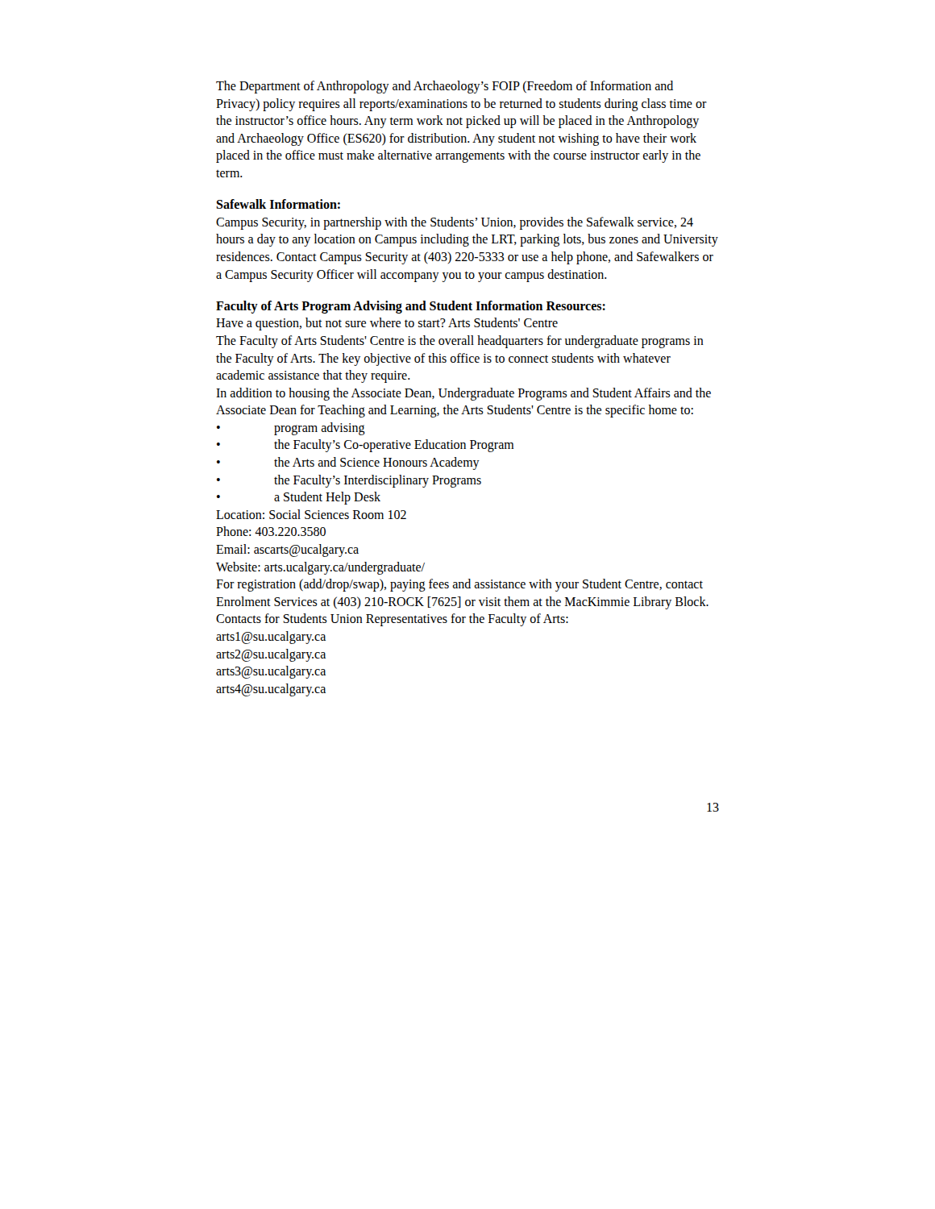The Department of Anthropology and Archaeology’s FOIP (Freedom of Information and Privacy) policy requires all reports/examinations to be returned to students during class time or the instructor’s office hours. Any term work not picked up will be placed in the Anthropology and Archaeology Office (ES620) for distribution. Any student not wishing to have their work placed in the office must make alternative arrangements with the course instructor early in the term.
Safewalk Information:
Campus Security, in partnership with the Students’ Union, provides the Safewalk service, 24 hours a day to any location on Campus including the LRT, parking lots, bus zones and University residences. Contact Campus Security at (403) 220-5333 or use a help phone, and Safewalkers or a Campus Security Officer will accompany you to your campus destination.
Faculty of Arts Program Advising and Student Information Resources:
Have a question, but not sure where to start? Arts Students' Centre
The Faculty of Arts Students' Centre is the overall headquarters for undergraduate programs in the Faculty of Arts. The key objective of this office is to connect students with whatever academic assistance that they require.
In addition to housing the Associate Dean, Undergraduate Programs and Student Affairs and the Associate Dean for Teaching and Learning, the Arts Students' Centre is the specific home to:
•program advising
•the Faculty’s Co-operative Education Program
•the Arts and Science Honours Academy
•the Faculty’s Interdisciplinary Programs
•a Student Help Desk
Location: Social Sciences Room 102
Phone: 403.220.3580
Email: ascarts@ucalgary.ca
Website: arts.ucalgary.ca/undergraduate/
For registration (add/drop/swap), paying fees and assistance with your Student Centre, contact Enrolment Services at (403) 210-ROCK [7625] or visit them at the MacKimmie Library Block.
Contacts for Students Union Representatives for the Faculty of Arts:
arts1@su.ucalgary.ca
arts2@su.ucalgary.ca
arts3@su.ucalgary.ca
arts4@su.ucalgary.ca
13